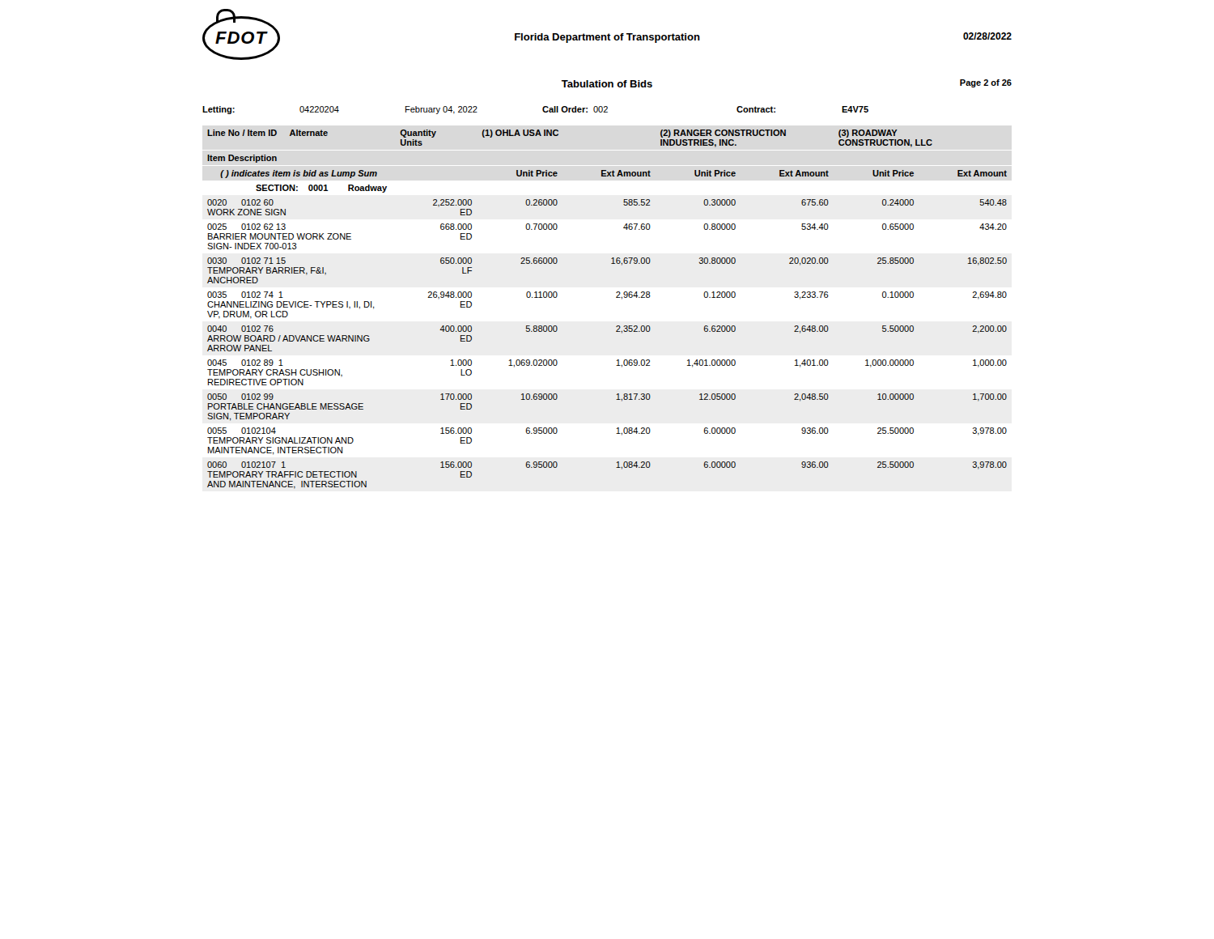FDOT
Florida Department of Transportation
02/28/2022
Tabulation of Bids Page 2 of 26
Letting: 04220204 February 04, 2022 Call Order: 002 Contract: E4V75
| Line No / Item ID Alternate | Quantity Units | (1) OHLA USA INC | (2) RANGER CONSTRUCTION INDUSTRIES, INC. | (3) ROADWAY CONSTRUCTION, LLC |
| --- | --- | --- | --- | --- |
| Item Description | | | | |
| ( ) indicates item is bid as Lump Sum | | Unit Price | Ext Amount | Unit Price | Ext Amount | Unit Price | Ext Amount |
| SECTION: 0001 Roadway | |
| 0020 0102 60 WORK ZONE SIGN | 2,252.000 ED | 0.26000 | 585.52 | 0.30000 | 675.60 | 0.24000 | 540.48 |
| 0025 0102 62 13 BARRIER MOUNTED WORK ZONE SIGN- INDEX 700-013 | 668.000 ED | 0.70000 | 467.60 | 0.80000 | 534.40 | 0.65000 | 434.20 |
| 0030 0102 71 15 TEMPORARY BARRIER, F&I, ANCHORED | 650.000 LF | 25.66000 | 16,679.00 | 30.80000 | 20,020.00 | 25.85000 | 16,802.50 |
| 0035 0102 74 1 CHANNELIZING DEVICE- TYPES I, II, DI, VP, DRUM, OR LCD | 26,948.000 ED | 0.11000 | 2,964.28 | 0.12000 | 3,233.76 | 0.10000 | 2,694.80 |
| 0040 0102 76 ARROW BOARD / ADVANCE WARNING ARROW PANEL | 400.000 ED | 5.88000 | 2,352.00 | 6.62000 | 2,648.00 | 5.50000 | 2,200.00 |
| 0045 0102 89 1 TEMPORARY CRASH CUSHION, REDIRECTIVE OPTION | 1.000 LO | 1,069.02000 | 1,069.02 | 1,401.00000 | 1,401.00 | 1,000.00000 | 1,000.00 |
| 0050 0102 99 PORTABLE CHANGEABLE MESSAGE SIGN, TEMPORARY | 170.000 ED | 10.69000 | 1,817.30 | 12.05000 | 2,048.50 | 10.00000 | 1,700.00 |
| 0055 0102104 TEMPORARY SIGNALIZATION AND MAINTENANCE, INTERSECTION | 156.000 ED | 6.95000 | 1,084.20 | 6.00000 | 936.00 | 25.50000 | 3,978.00 |
| 0060 0102107 1 TEMPORARY TRAFFIC DETECTION AND MAINTENANCE, INTERSECTION | 156.000 ED | 6.95000 | 1,084.20 | 6.00000 | 936.00 | 25.50000 | 3,978.00 |